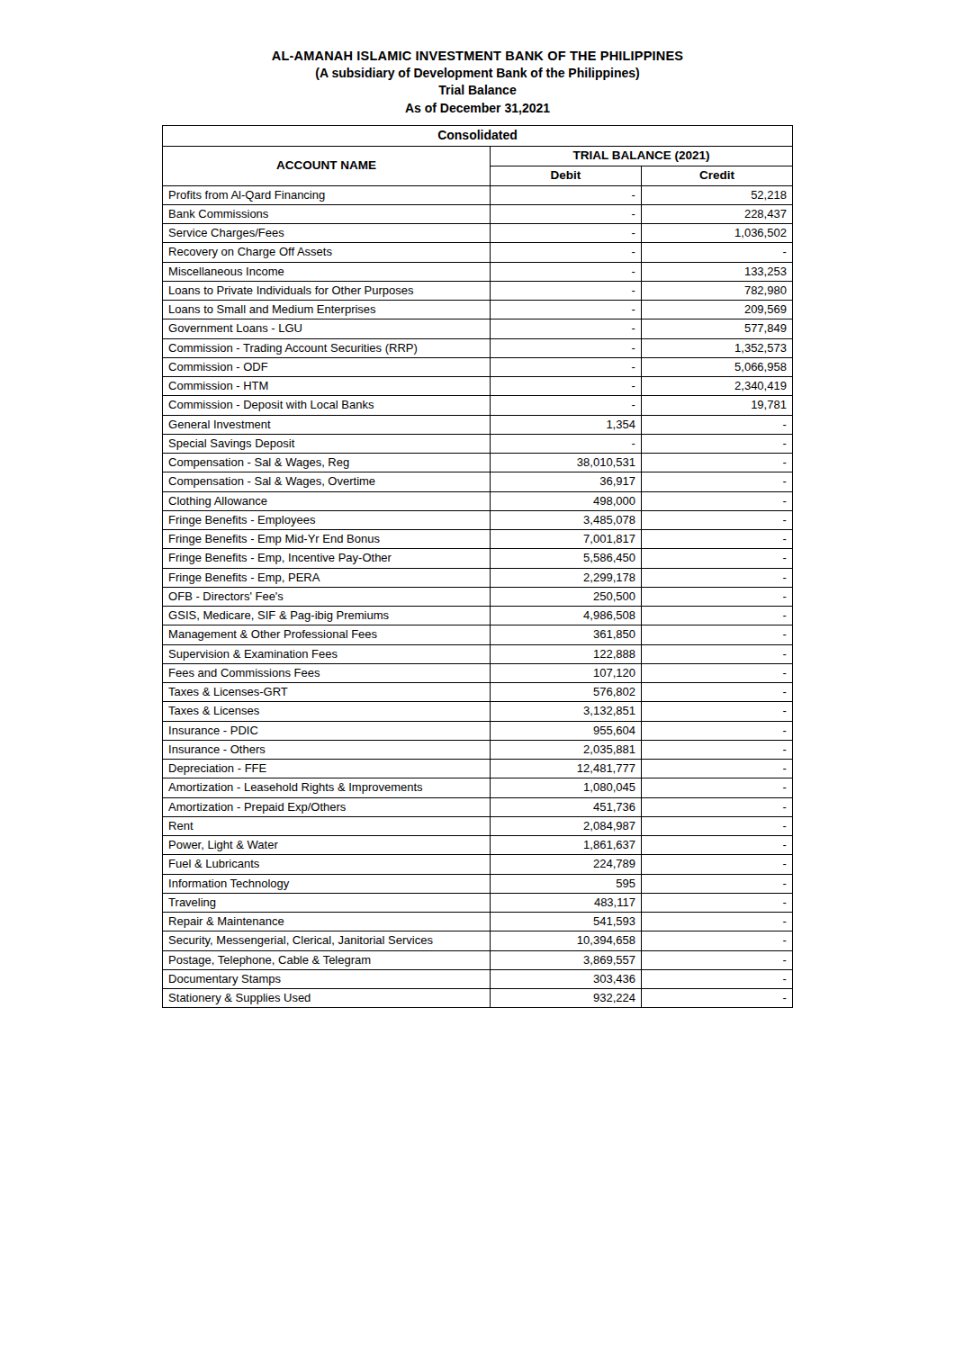AL-AMANAH ISLAMIC INVESTMENT BANK OF THE PHILIPPINES
(A subsidiary of Development Bank of the Philippines)
Trial Balance
As of December 31,2021
| Consolidated |
| --- |
| ACCOUNT NAME | TRIAL BALANCE (2021) |
| Debit | Credit |
| Profits from Al-Qard Financing | - | 52,218 |
| Bank Commissions | - | 228,437 |
| Service Charges/Fees | - | 1,036,502 |
| Recovery on Charge Off Assets | - | - |
| Miscellaneous Income | - | 133,253 |
| Loans to Private Individuals for Other Purposes | - | 782,980 |
| Loans to Small and Medium Enterprises | - | 209,569 |
| Government Loans - LGU | - | 577,849 |
| Commission - Trading Account Securities (RRP) | - | 1,352,573 |
| Commission - ODF | - | 5,066,958 |
| Commission - HTM | - | 2,340,419 |
| Commission - Deposit with Local Banks | - | 19,781 |
| General Investment | 1,354 | - |
| Special Savings Deposit | - | - |
| Compensation - Sal & Wages, Reg | 38,010,531 | - |
| Compensation - Sal & Wages, Overtime | 36,917 | - |
| Clothing Allowance | 498,000 | - |
| Fringe Benefits - Employees | 3,485,078 | - |
| Fringe Benefits - Emp Mid-Yr End Bonus | 7,001,817 | - |
| Fringe Benefits - Emp, Incentive Pay-Other | 5,586,450 | - |
| Fringe Benefits - Emp, PERA | 2,299,178 | - |
| OFB - Directors' Fee's | 250,500 | - |
| GSIS, Medicare, SIF & Pag-ibig Premiums | 4,986,508 | - |
| Management & Other Professional Fees | 361,850 | - |
| Supervision & Examination Fees | 122,888 | - |
| Fees and Commissions Fees | 107,120 | - |
| Taxes & Licenses-GRT | 576,802 | - |
| Taxes & Licenses | 3,132,851 | - |
| Insurance - PDIC | 955,604 | - |
| Insurance - Others | 2,035,881 | - |
| Depreciation - FFE | 12,481,777 | - |
| Amortization - Leasehold Rights & Improvements | 1,080,045 | - |
| Amortization - Prepaid Exp/Others | 451,736 | - |
| Rent | 2,084,987 | - |
| Power, Light & Water | 1,861,637 | - |
| Fuel & Lubricants | 224,789 | - |
| Information Technology | 595 | - |
| Traveling | 483,117 | - |
| Repair & Maintenance | 541,593 | - |
| Security, Messengerial, Clerical, Janitorial Services | 10,394,658 | - |
| Postage, Telephone, Cable & Telegram | 3,869,557 | - |
| Documentary Stamps | 303,436 | - |
| Stationery & Supplies Used | 932,224 | - |